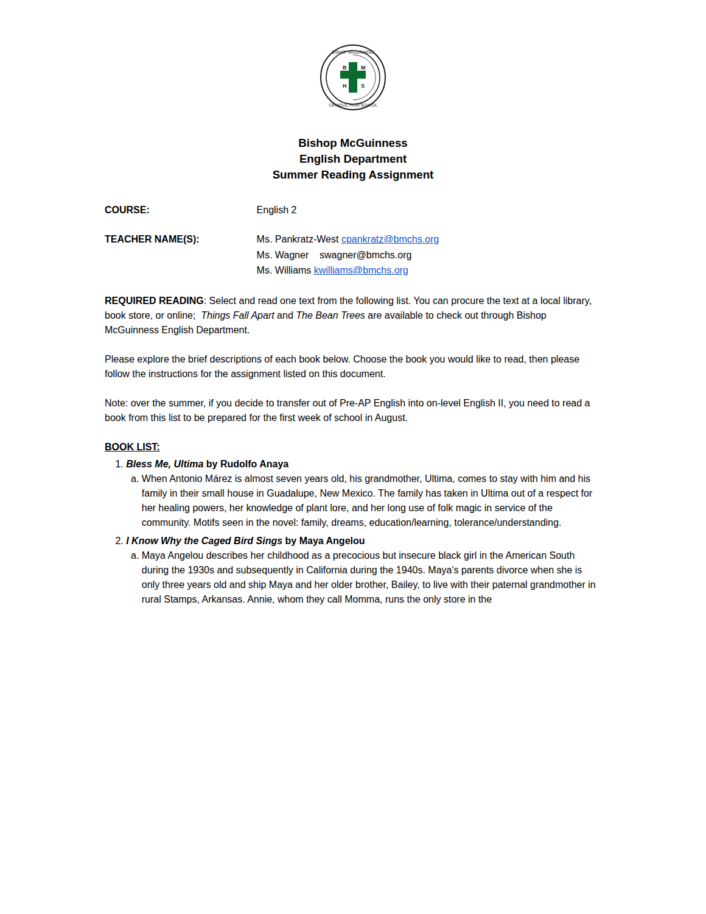BISHOP McGUINNESS CATHOLIC HIGH SCHOOL B M H S
Bishop McGuinness
English Department
Summer Reading Assignment
COURSE:
English 2
TEACHER NAME(S):
Ms. Pankratz-West cpankratz@bmchs.org
Ms. Wagner swagner@bmchs.org
Ms. Williams kwilliams@bmchs.org
REQUIRED READING: Select and read one text from the following list. You can procure the text at a local library, book store, or online; Things Fall Apart and The Bean Trees are available to check out through Bishop McGuinness English Department.
Please explore the brief descriptions of each book below. Choose the book you would like to read, then please follow the instructions for the assignment listed on this document.
Note: over the summer, if you decide to transfer out of Pre-AP English into on-level English II, you need to read a book from this list to be prepared for the first week of school in August.
BOOK LIST:
Bless Me, Ultima by Rudolfo Anaya
When Antonio Márez is almost seven years old, his grandmother, Ultima, comes to stay with him and his family in their small house in Guadalupe, New Mexico. The family has taken in Ultima out of a respect for her healing powers, her knowledge of plant lore, and her long use of folk magic in service of the community. Motifs seen in the novel: family, dreams, education/learning, tolerance/understanding.
I Know Why the Caged Bird Sings by Maya Angelou
Maya Angelou describes her childhood as a precocious but insecure black girl in the American South during the 1930s and subsequently in California during the 1940s. Maya's parents divorce when she is only three years old and ship Maya and her older brother, Bailey, to live with their paternal grandmother in rural Stamps, Arkansas. Annie, whom they call Momma, runs the only store in the